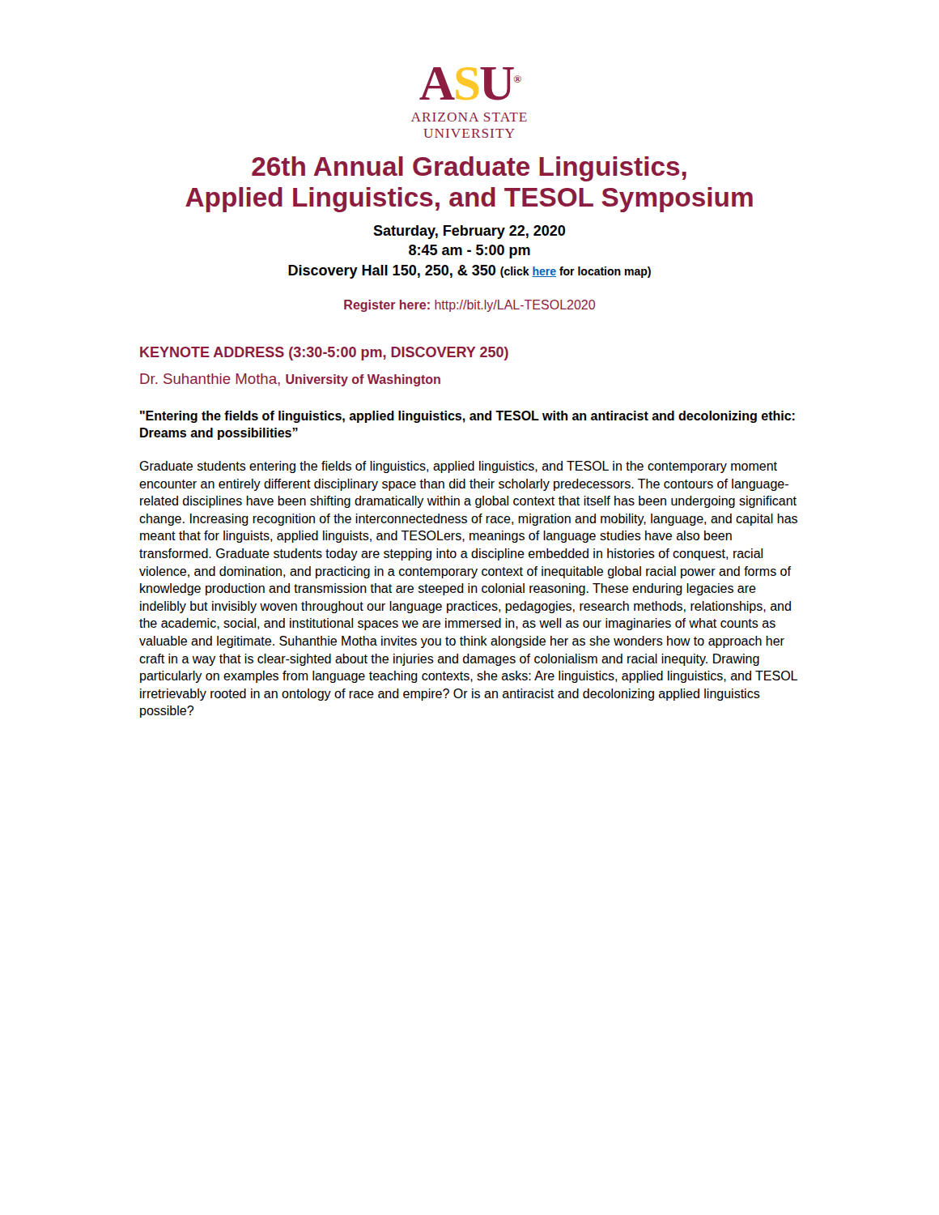ASU®
ARIZONA STATE
UNIVERSITY
26th Annual Graduate Linguistics,
Applied Linguistics, and TESOL Symposium
Saturday, February 22, 2020
8:45 am - 5:00 pm
Discovery Hall 150, 250, & 350 (click here for location map)
Register here: http://bit.ly/LAL-TESOL2020
KEYNOTE ADDRESS (3:30-5:00 pm, DISCOVERY 250)
Dr. Suhanthie Motha, University of Washington
"Entering the fields of linguistics, applied linguistics, and TESOL with an antiracist and decolonizing ethic: Dreams and possibilities”
Graduate students entering the fields of linguistics, applied linguistics, and TESOL in the contemporary moment encounter an entirely different disciplinary space than did their scholarly predecessors. The contours of language-related disciplines have been shifting dramatically within a global context that itself has been undergoing significant change. Increasing recognition of the interconnectedness of race, migration and mobility, language, and capital has meant that for linguists, applied linguists, and TESOLers, meanings of language studies have also been transformed. Graduate students today are stepping into a discipline embedded in histories of conquest, racial violence, and domination, and practicing in a contemporary context of inequitable global racial power and forms of knowledge production and transmission that are steeped in colonial reasoning. These enduring legacies are indelibly but invisibly woven throughout our language practices, pedagogies, research methods, relationships, and the academic, social, and institutional spaces we are immersed in, as well as our imaginaries of what counts as valuable and legitimate. Suhanthie Motha invites you to think alongside her as she wonders how to approach her craft in a way that is clear-sighted about the injuries and damages of colonialism and racial inequity. Drawing particularly on examples from language teaching contexts, she asks: Are linguistics, applied linguistics, and TESOL irretrievably rooted in an ontology of race and empire? Or is an antiracist and decolonizing applied linguistics possible?